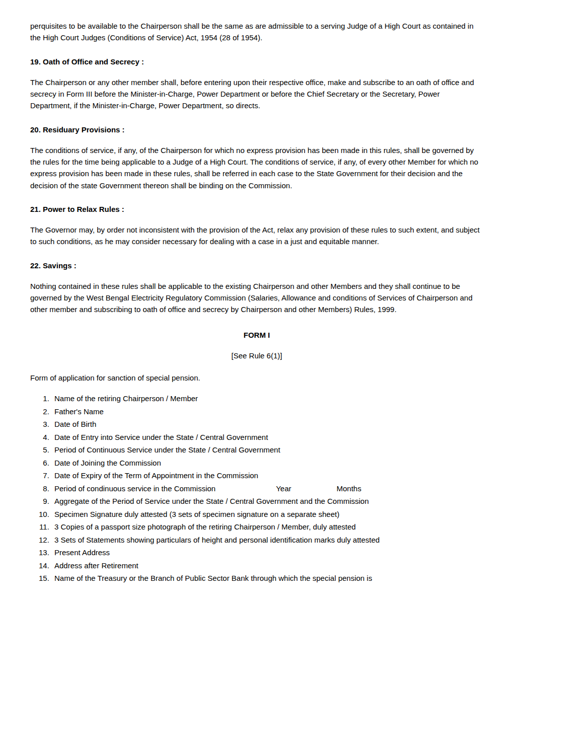perquisites to be available to the Chairperson shall be the same as are admissible to a serving Judge of a High Court as contained in the High Court Judges (Conditions of Service) Act, 1954 (28 of 1954).
19. Oath of Office and Secrecy :
The Chairperson or any other member shall, before entering upon their respective office, make and subscribe to an oath of office and secrecy in Form III before the Minister-in-Charge, Power Department or before the Chief Secretary or the Secretary, Power Department, if the Minister-in-Charge, Power Department, so directs.
20. Residuary Provisions :
The conditions of service, if any, of the Chairperson for which no express provision has been made in this rules, shall be governed by the rules for the time being applicable to a Judge of a High Court. The conditions of service, if any, of every other Member for which no express provision has been made in these rules, shall be referred in each case to the State Government for their decision and the decision of the state Government thereon shall be binding on the Commission.
21. Power to Relax Rules :
The Governor may, by order not inconsistent with the provision of the Act, relax any provision of these rules to such extent, and subject to such conditions, as he may consider necessary for dealing with a case in a just and equitable manner.
22. Savings :
Nothing contained in these rules shall be applicable to the existing Chairperson and other Members and they shall continue to be governed by the West Bengal Electricity Regulatory Commission (Salaries, Allowance and conditions of Services of Chairperson and other member and subscribing to oath of office and secrecy by Chairperson and other Members) Rules, 1999.
FORM I
[See Rule 6(1)]
Form of application for sanction of special pension.
Name of the retiring Chairperson / Member
Father's Name
Date of Birth
Date of Entry into Service under the State / Central Government
Period of Continuous Service under the State / Central Government
Date of Joining the Commission
Date of Expiry of the Term of Appointment in the Commission
Period of condinuous service in the Commission Year Months
Aggregate of the Period of Service under the State / Central Government and the Commission
Specimen Signature duly attested (3 sets of specimen signature on a separate sheet)
3 Copies of a passport size photograph of the retiring Chairperson / Member, duly attested
3 Sets of Statements showing particulars of height and personal identification marks duly attested
Present Address
Address after Retirement
Name of the Treasury or the Branch of Public Sector Bank through which the special pension is